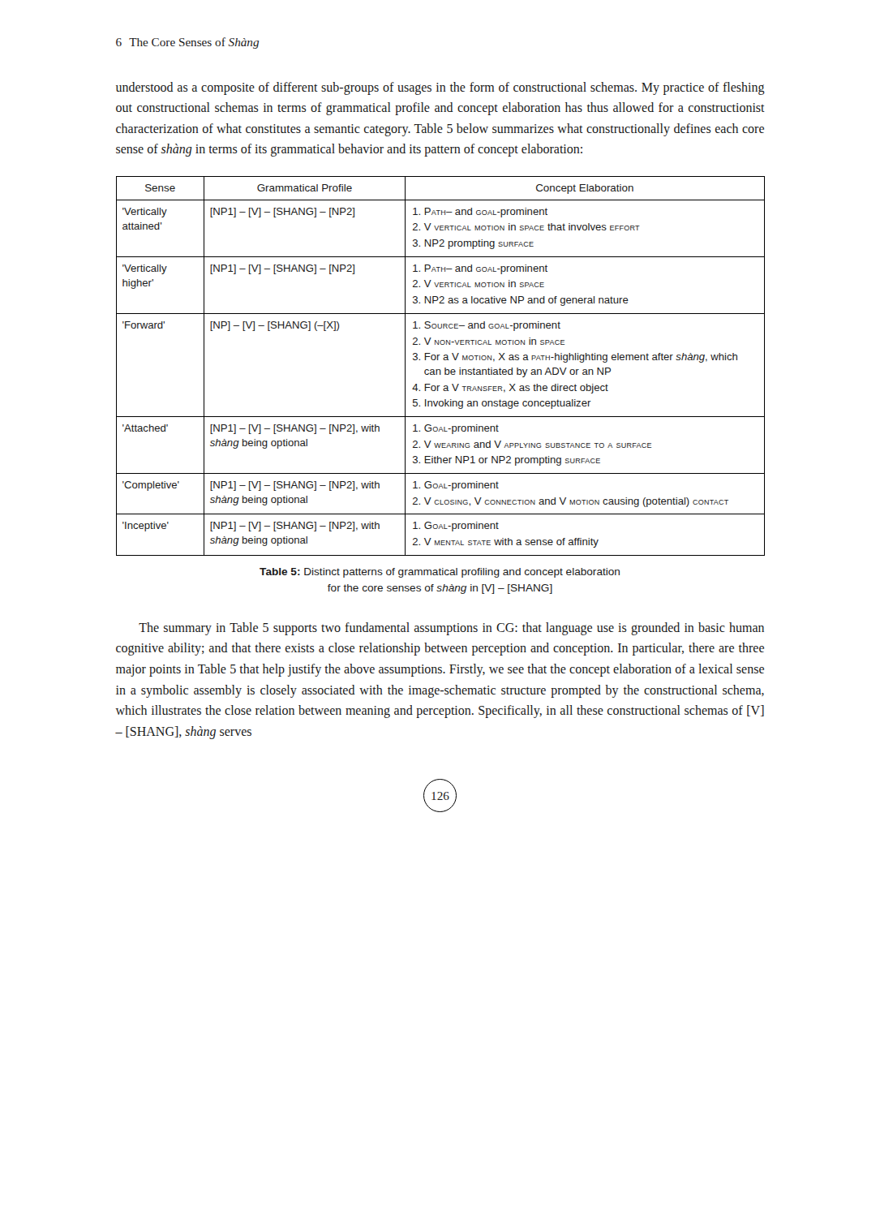6 The Core Senses of Shàng
understood as a composite of different sub-groups of usages in the form of constructional schemas. My practice of fleshing out constructional schemas in terms of grammatical profile and concept elaboration has thus allowed for a constructionist characterization of what constitutes a semantic category. Table 5 below summarizes what constructionally defines each core sense of shàng in terms of its grammatical behavior and its pattern of concept elaboration:
| Sense | Grammatical Profile | Concept Elaboration |
| --- | --- | --- |
| 'Vertically attained' | [NP1] – [V] – [SHANG] – [NP2] | Path – and goal -prominent V vertical motion in space that involves effort NP2 prompting surface |
| 'Vertically higher' | [NP1] – [V] – [SHANG] – [NP2] | Path – and goal -prominent V vertical motion in space NP2 as a locative NP and of general nature |
| 'Forward' | [NP] – [V] – [SHANG] (–[X]) | Source – and goal -prominent V non-vertical motion in space For a V motion , X as a path -highlighting element after shàng , which can be instantiated by an ADV or an NP For a V transfer , X as the direct object Invoking an onstage conceptualizer |
| 'Attached' | [NP1] – [V] – [SHANG] – [NP2], with shàng being optional | Goal -prominent V wearing and V applying substance to a surface Either NP1 or NP2 prompting surface |
| 'Completive' | [NP1] – [V] – [SHANG] – [NP2], with shàng being optional | Goal -prominent V closing , V connection and V motion causing (potential) contact |
| 'Inceptive' | [NP1] – [V] – [SHANG] – [NP2], with shàng being optional | Goal -prominent V mental state with a sense of affinity |
Table 5: Distinct patterns of grammatical profiling and concept elaboration
for the core senses of shàng in [V] – [SHANG]
The summary in Table 5 supports two fundamental assumptions in CG: that language use is grounded in basic human cognitive ability; and that there exists a close relationship between perception and conception. In particular, there are three major points in Table 5 that help justify the above assumptions. Firstly, we see that the concept elaboration of a lexical sense in a symbolic assembly is closely associated with the image-schematic structure prompted by the constructional schema, which illustrates the close relation between meaning and perception. Specifically, in all these constructional schemas of [V] – [SHANG], shàng serves
126